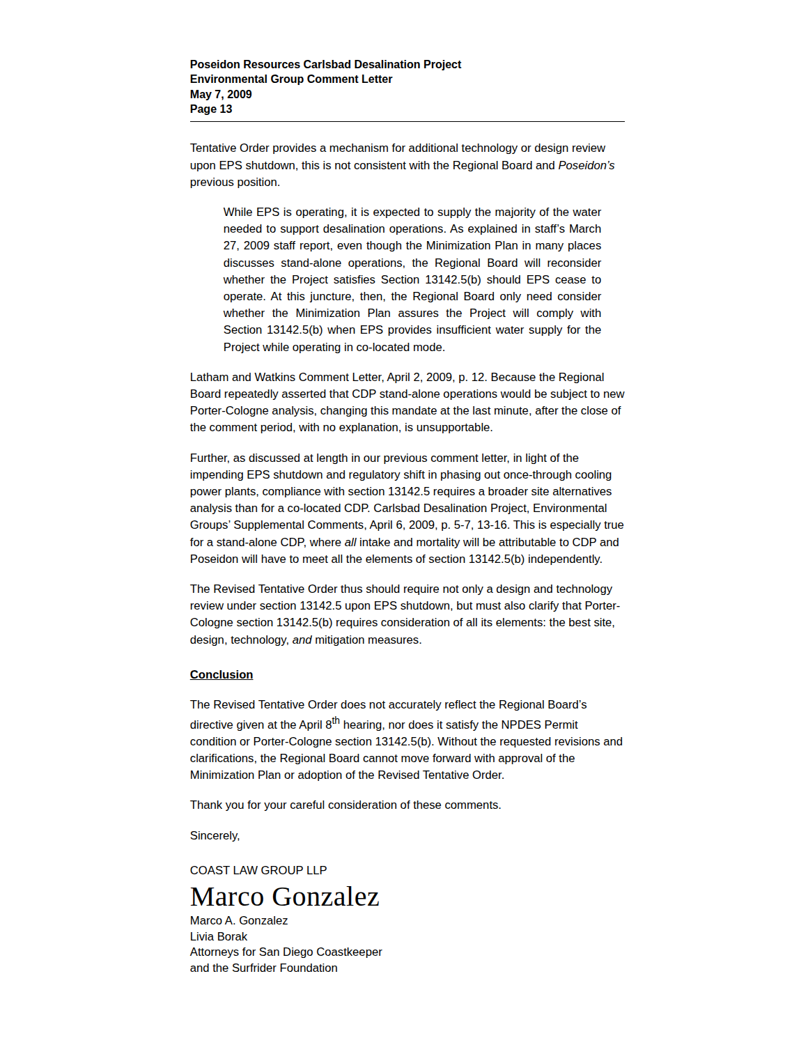Poseidon Resources Carlsbad Desalination Project
Environmental Group Comment Letter
May 7, 2009
Page 13
Tentative Order provides a mechanism for additional technology or design review upon EPS shutdown, this is not consistent with the Regional Board and Poseidon’s previous position.
While EPS is operating, it is expected to supply the majority of the water needed to support desalination operations. As explained in staff’s March 27, 2009 staff report, even though the Minimization Plan in many places discusses stand-alone operations, the Regional Board will reconsider whether the Project satisfies Section 13142.5(b) should EPS cease to operate. At this juncture, then, the Regional Board only need consider whether the Minimization Plan assures the Project will comply with Section 13142.5(b) when EPS provides insufficient water supply for the Project while operating in co-located mode.
Latham and Watkins Comment Letter, April 2, 2009, p. 12. Because the Regional Board repeatedly asserted that CDP stand-alone operations would be subject to new Porter-Cologne analysis, changing this mandate at the last minute, after the close of the comment period, with no explanation, is unsupportable.
Further, as discussed at length in our previous comment letter, in light of the impending EPS shutdown and regulatory shift in phasing out once-through cooling power plants, compliance with section 13142.5 requires a broader site alternatives analysis than for a co-located CDP. Carlsbad Desalination Project, Environmental Groups’ Supplemental Comments, April 6, 2009, p. 5-7, 13-16. This is especially true for a stand-alone CDP, where all intake and mortality will be attributable to CDP and Poseidon will have to meet all the elements of section 13142.5(b) independently.
The Revised Tentative Order thus should require not only a design and technology review under section 13142.5 upon EPS shutdown, but must also clarify that Porter-Cologne section 13142.5(b) requires consideration of all its elements: the best site, design, technology, and mitigation measures.
Conclusion
The Revised Tentative Order does not accurately reflect the Regional Board’s directive given at the April 8th hearing, nor does it satisfy the NPDES Permit condition or Porter-Cologne section 13142.5(b). Without the requested revisions and clarifications, the Regional Board cannot move forward with approval of the Minimization Plan or adoption of the Revised Tentative Order.
Thank you for your careful consideration of these comments.
Sincerely,
COAST LAW GROUP LLP
Marco Gonzalez
Marco A. Gonzalez
Livia Borak
Attorneys for San Diego Coastkeeper
and the Surfrider Foundation